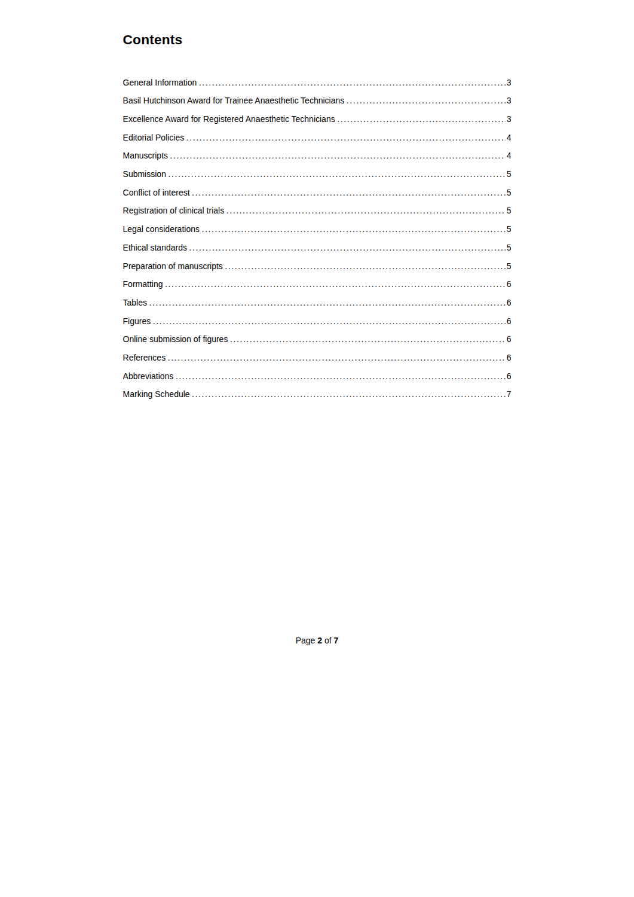Contents
General Information .................................................................................................................................................. 3
Basil Hutchinson Award for Trainee Anaesthetic Technicians ..................................................................................... 3
Excellence Award for Registered Anaesthetic Technicians ......................................................................................... 3
Editorial Policies ......................................................................................................................................................... 4
Manuscripts .............................................................................................................................................................. 4
Submission ................................................................................................................................................................ 5
Conflict of interest ....................................................................................................................................................... 5
Registration of clinical trials ......................................................................................................................................... 5
Legal considerations ..................................................................................................................................................... 5
Ethical standards ......................................................................................................................................................... 5
Preparation of manuscripts ........................................................................................................................................... 5
Formatting .................................................................................................................................................................. 6
Tables ......................................................................................................................................................................... 6
Figures ....................................................................................................................................................................... 6
Online submission of figures ......................................................................................................................................... 6
References .................................................................................................................................................................. 6
Abbreviations ........................................................................................................................................................... 6
Marking Schedule ....................................................................................................................................................... 7
Page 2 of 7